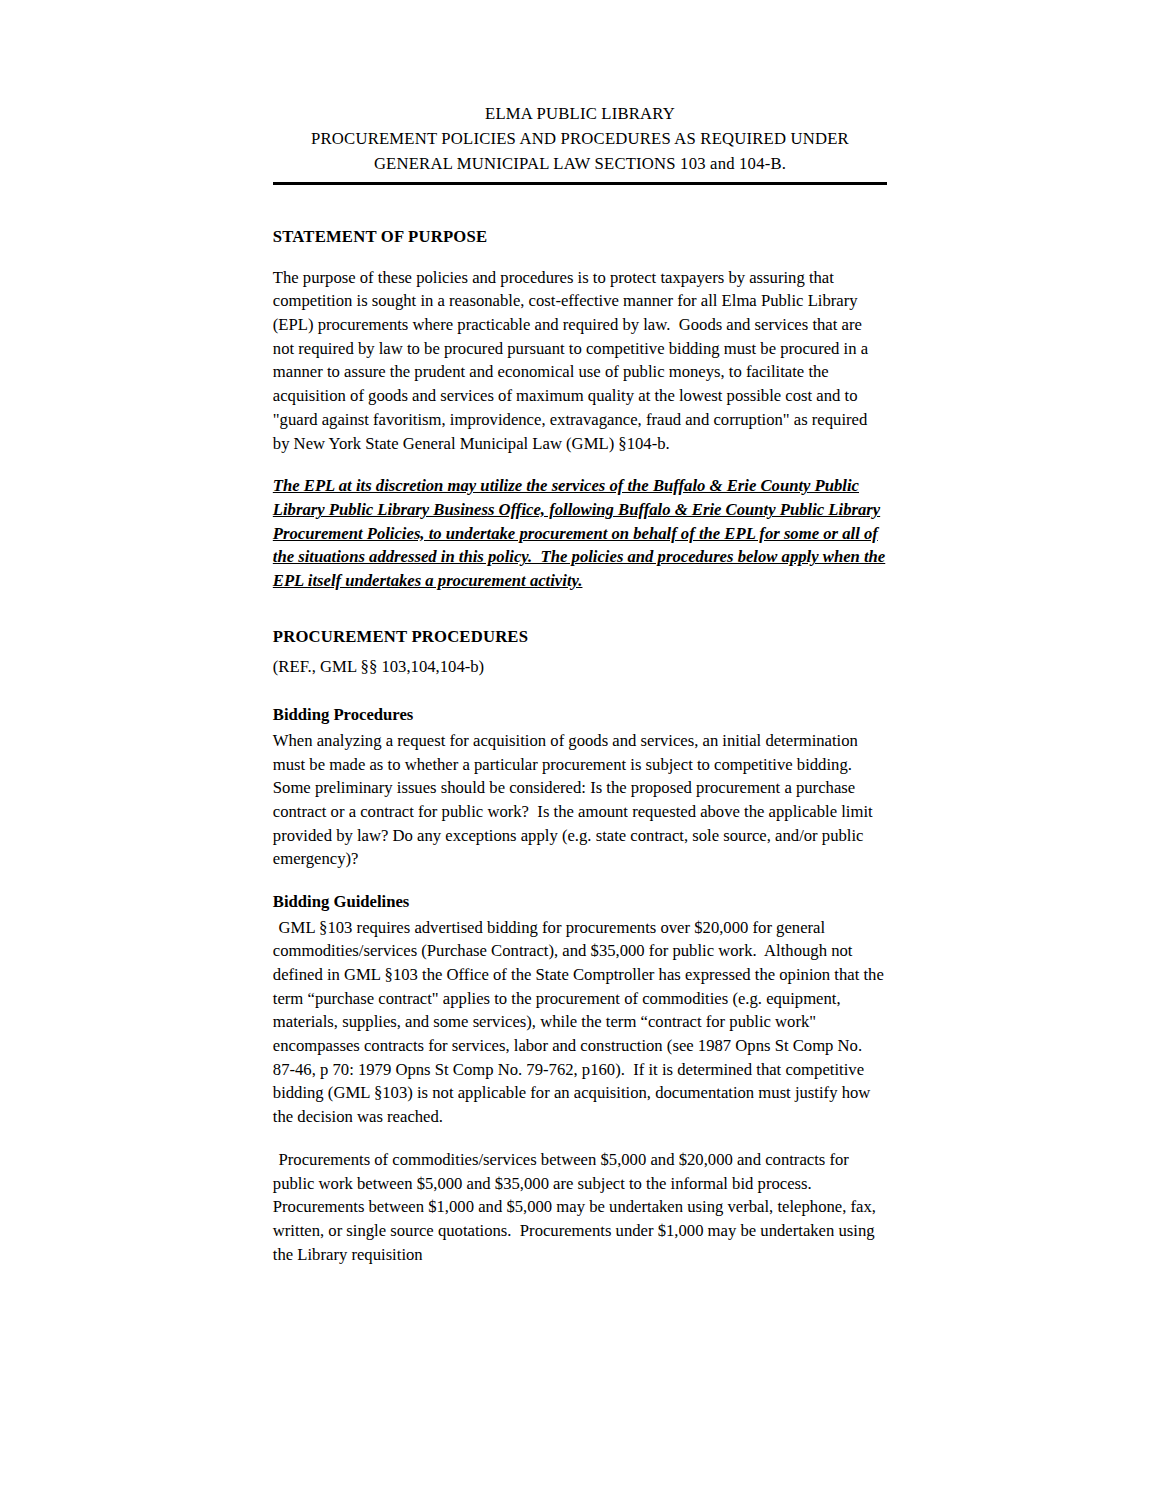ELMA PUBLIC LIBRARY
PROCUREMENT POLICIES AND PROCEDURES AS REQUIRED UNDER
GENERAL MUNICIPAL LAW SECTIONS 103 and 104-B.
STATEMENT OF PURPOSE
The purpose of these policies and procedures is to protect taxpayers by assuring that competition is sought in a reasonable, cost-effective manner for all Elma Public Library (EPL) procurements where practicable and required by law. Goods and services that are not required by law to be procured pursuant to competitive bidding must be procured in a manner to assure the prudent and economical use of public moneys, to facilitate the acquisition of goods and services of maximum quality at the lowest possible cost and to "guard against favoritism, improvidence, extravagance, fraud and corruption" as required by New York State General Municipal Law (GML) §104-b.
The EPL at its discretion may utilize the services of the Buffalo & Erie County Public Library Public Library Business Office, following Buffalo & Erie County Public Library Procurement Policies, to undertake procurement on behalf of the EPL for some or all of the situations addressed in this policy. The policies and procedures below apply when the EPL itself undertakes a procurement activity.
PROCUREMENT PROCEDURES
(REF., GML §§ 103,104,104-b)
Bidding Procedures
When analyzing a request for acquisition of goods and services, an initial determination must be made as to whether a particular procurement is subject to competitive bidding. Some preliminary issues should be considered: Is the proposed procurement a purchase contract or a contract for public work? Is the amount requested above the applicable limit provided by law? Do any exceptions apply (e.g. state contract, sole source, and/or public emergency)?
Bidding Guidelines
GML §103 requires advertised bidding for procurements over $20,000 for general commodities/services (Purchase Contract), and $35,000 for public work. Although not defined in GML §103 the Office of the State Comptroller has expressed the opinion that the term “purchase contract" applies to the procurement of commodities (e.g. equipment, materials, supplies, and some services), while the term “contract for public work" encompasses contracts for services, labor and construction (see 1987 Opns St Comp No. 87-46, p 70: 1979 Opns St Comp No. 79-762, p160). If it is determined that competitive bidding (GML §103) is not applicable for an acquisition, documentation must justify how the decision was reached.
Procurements of commodities/services between $5,000 and $20,000 and contracts for public work between $5,000 and $35,000 are subject to the informal bid process. Procurements between $1,000 and $5,000 may be undertaken using verbal, telephone, fax, written, or single source quotations. Procurements under $1,000 may be undertaken using the Library requisition